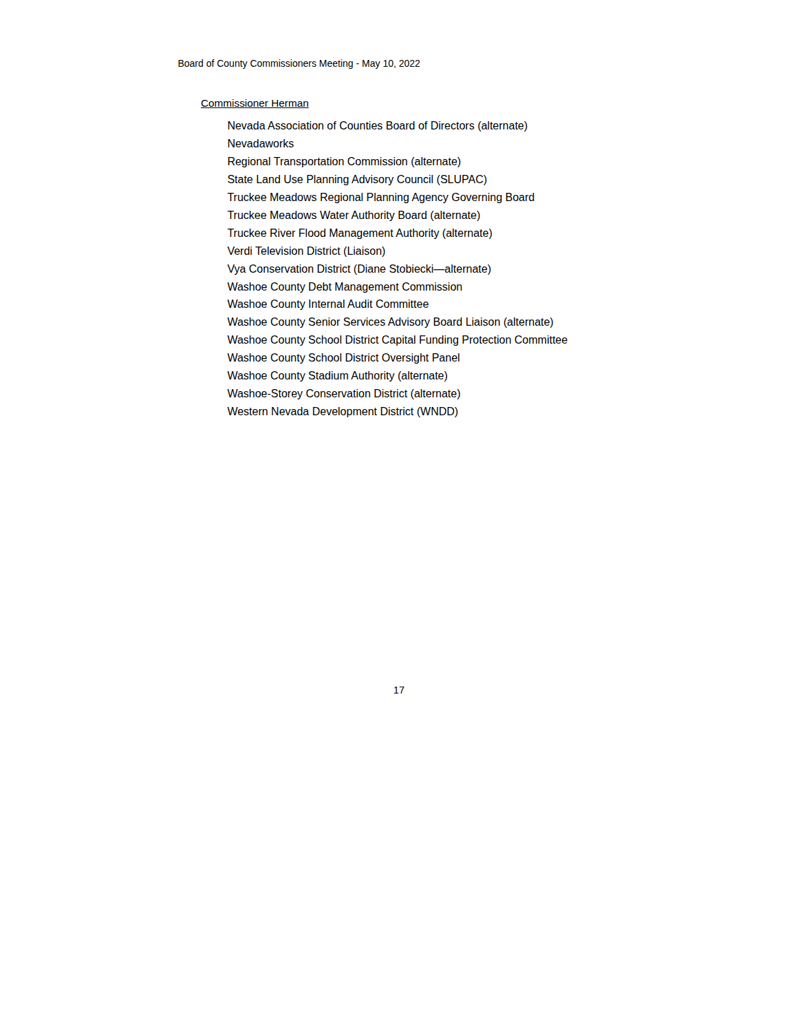Board of County Commissioners Meeting - May 10, 2022
Commissioner Herman
Nevada Association of Counties Board of Directors (alternate)
Nevadaworks
Regional Transportation Commission (alternate)
State Land Use Planning Advisory Council (SLUPAC)
Truckee Meadows Regional Planning Agency Governing Board
Truckee Meadows Water Authority Board (alternate)
Truckee River Flood Management Authority (alternate)
Verdi Television District (Liaison)
Vya Conservation District (Diane Stobiecki—alternate)
Washoe County Debt Management Commission
Washoe County Internal Audit Committee
Washoe County Senior Services Advisory Board Liaison (alternate)
Washoe County School District Capital Funding Protection Committee
Washoe County School District Oversight Panel
Washoe County Stadium Authority (alternate)
Washoe-Storey Conservation District (alternate)
Western Nevada Development District (WNDD)
17